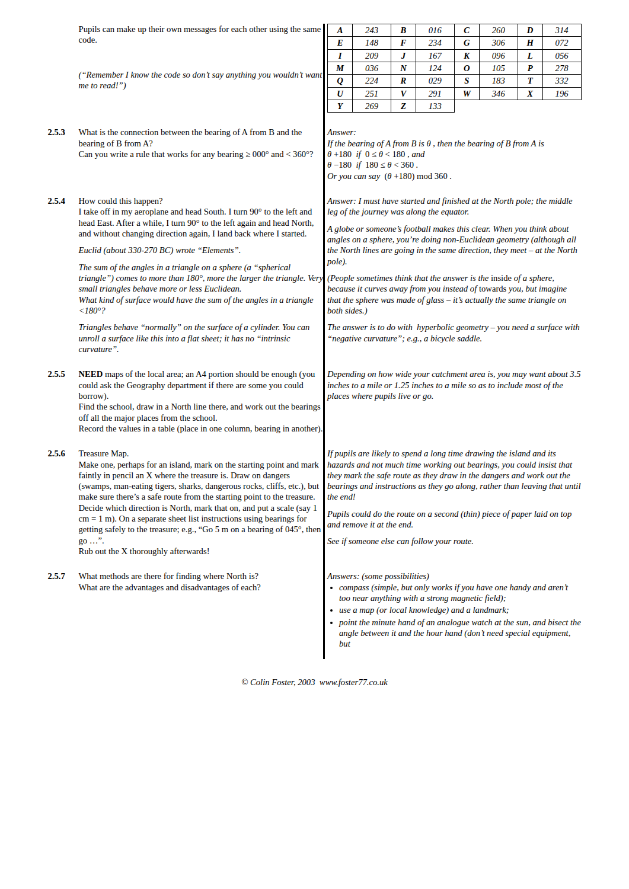| | Pupils can make up their own messages for each other using the same code. (“Remember I know the code so don’t say anything you wouldn’t want me to read!”) | | / A / 243 / B / 016 / C / 260 / D / 314 / / E / 148 / F / 234 / G / 306 / H / 072 / / I / 209 / J / 167 / K / 096 / L / 056 / / M / 036 / N / 124 / O / 105 / P / 278 / / Q / 224 / R / 029 / S / 183 / T / 332 / / U / 251 / V / 291 / W / 346 / X / 196 / / Y / 269 / Z / 133 / / / / / |
| 2.5.3 | What is the connection between the bearing of A from B and the bearing of B from A? Can you write a rule that works for any bearing ≥ 000° and < 360°? | | Answer: If the bearing of A from B is θ , then the bearing of B from A is θ +180 if 0 ≤ θ < 180 , and θ −180 if 180 ≤ θ < 360 . Or you can say ( θ +180) mod 360 . |
| 2.5.4 | How could this happen? I take off in my aeroplane and head South. I turn 90° to the left and head East. After a while, I turn 90° to the left again and head North, and without changing direction again, I land back where I started. Euclid (about 330-270 BC) wrote “Elements”. The sum of the angles in a triangle on a sphere (a “spherical triangle”) comes to more than 180°, more the larger the triangle. Very small triangles behave more or less Euclidean. What kind of surface would have the sum of the angles in a triangle <180°? Triangles behave “normally” on the surface of a cylinder. You can unroll a surface like this into a flat sheet; it has no “intrinsic curvature”. | | Answer: I must have started and finished at the North pole; the middle leg of the journey was along the equator. A globe or someone’s football makes this clear. When you think about angles on a sphere, you’re doing non-Euclidean geometry (although all the North lines are going in the same direction, they meet – at the North pole). (People sometimes think that the answer is the inside of a sphere, because it curves away from you instead of towards you, but imagine that the sphere was made of glass – it’s actually the same triangle on both sides.) The answer is to do with hyperbolic geometry – you need a surface with “negative curvature”; e.g., a bicycle saddle. |
| 2.5.5 | NEED maps of the local area; an A4 portion should be enough (you could ask the Geography department if there are some you could borrow). Find the school, draw in a North line there, and work out the bearings off all the major places from the school. Record the values in a table (place in one column, bearing in another). | | Depending on how wide your catchment area is, you may want about 3.5 inches to a mile or 1.25 inches to a mile so as to include most of the places where pupils live or go. |
| 2.5.6 | Treasure Map. Make one, perhaps for an island, mark on the starting point and mark faintly in pencil an X where the treasure is. Draw on dangers (swamps, man-eating tigers, sharks, dangerous rocks, cliffs, etc.), but make sure there’s a safe route from the starting point to the treasure. Decide which direction is North, mark that on, and put a scale (say 1 cm = 1 m). On a separate sheet list instructions using bearings for getting safely to the treasure; e.g., “Go 5 m on a bearing of 045°, then go …”. Rub out the X thoroughly afterwards! | | If pupils are likely to spend a long time drawing the island and its hazards and not much time working out bearings, you could insist that they mark the safe route as they draw in the dangers and work out the bearings and instructions as they go along, rather than leaving that until the end! Pupils could do the route on a second (thin) piece of paper laid on top and remove it at the end. See if someone else can follow your route. |
| 2.5.7 | What methods are there for finding where North is? What are the advantages and disadvantages of each? | | Answers: (some possibilities) compass (simple, but only works if you have one handy and aren’t too near anything with a strong magnetic field); use a map (or local knowledge) and a landmark; point the minute hand of an analogue watch at the sun, and bisect the angle between it and the hour hand (don’t need special equipment, but |
© Colin Foster, 2003 www.foster77.co.uk